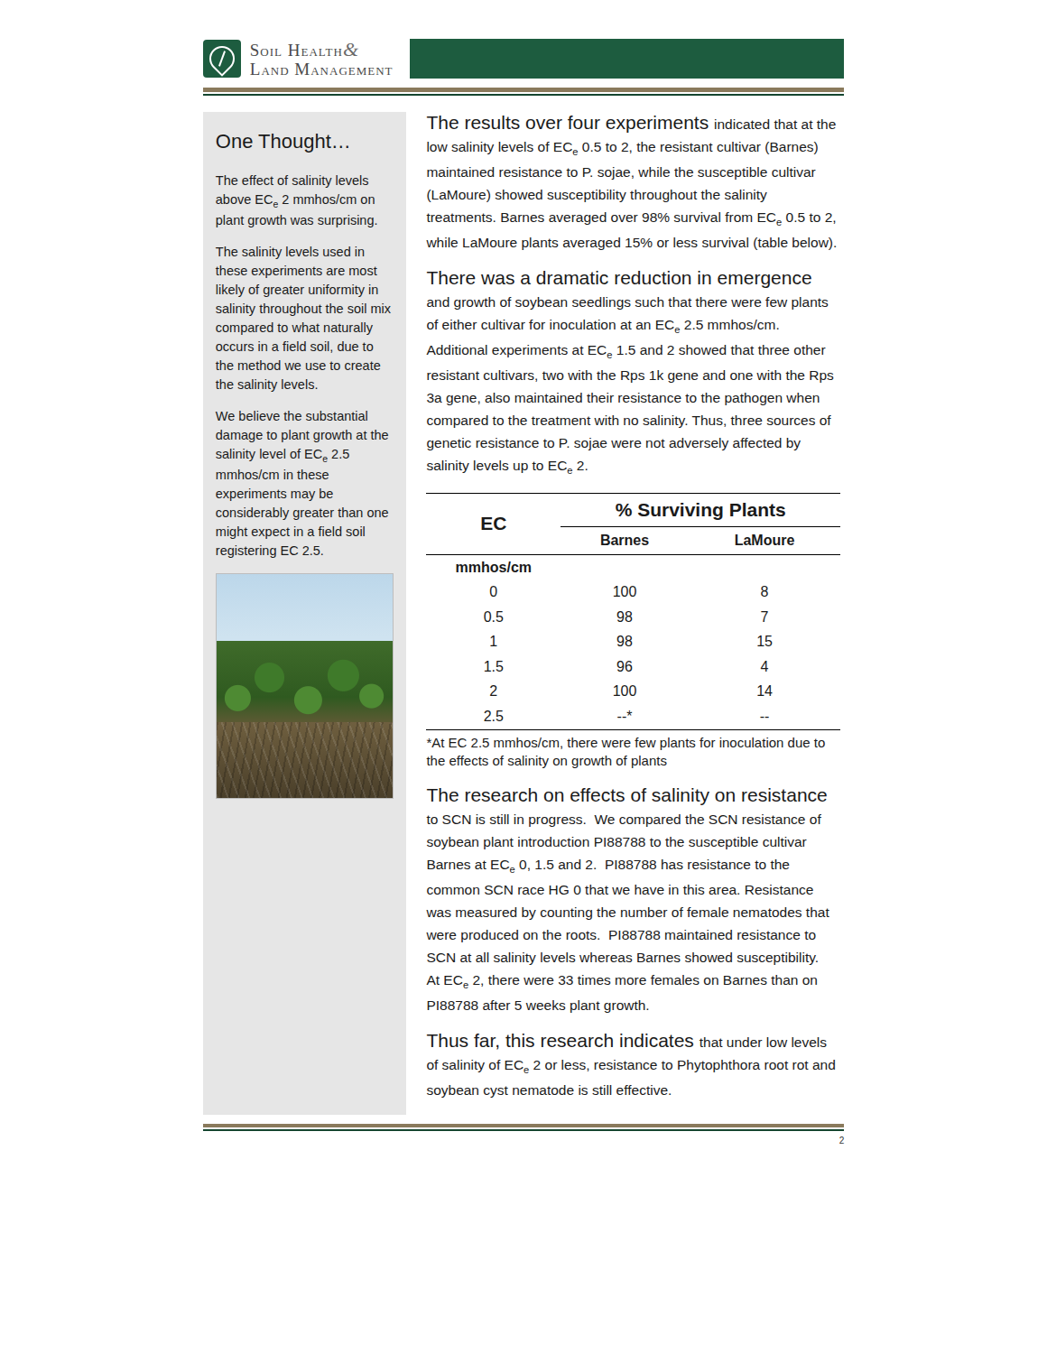Soil Health& Land Management
One Thought…
The effect of salinity levels above ECe 2 mmhos/cm on plant growth was surprising.
The salinity levels used in these experiments are most likely of greater uniformity in salinity throughout the soil mix compared to what naturally occurs in a field soil, due to the method we use to create the salinity levels.
We believe the substantial damage to plant growth at the salinity level of ECe 2.5 mmhos/cm in these experiments may be considerably greater than one might expect in a field soil registering EC 2.5.
The results over four experiments indicated that at the low salinity levels of ECe 0.5 to 2, the resistant cultivar (Barnes) maintained resistance to P. sojae, while the susceptible cultivar (LaMoure) showed susceptibility throughout the salinity treatments. Barnes averaged over 98% survival from ECe 0.5 to 2, while LaMoure plants averaged 15% or less survival (table below).
There was a dramatic reduction in emergence and growth of soybean seedlings such that there were few plants of either cultivar for inoculation at an ECe 2.5 mmhos/cm. Additional experiments at ECe 1.5 and 2 showed that three other resistant cultivars, two with the Rps 1k gene and one with the Rps 3a gene, also maintained their resistance to the pathogen when compared to the treatment with no salinity. Thus, three sources of genetic resistance to P. sojae were not adversely affected by salinity levels up to ECe 2.
| EC | % Surviving Plants |
| --- | --- |
| Barnes | LaMoure |
| mmhos/cm | | |
| 0 | 100 | 8 |
| 0.5 | 98 | 7 |
| 1 | 98 | 15 |
| 1.5 | 96 | 4 |
| 2 | 100 | 14 |
| 2.5 | --* | -- |
*At EC 2.5 mmhos/cm, there were few plants for inoculation due to the effects of salinity on growth of plants
The research on effects of salinity on resistance to SCN is still in progress. We compared the SCN resistance of soybean plant introduction PI88788 to the susceptible cultivar Barnes at ECe 0, 1.5 and 2. PI88788 has resistance to the common SCN race HG 0 that we have in this area. Resistance was measured by counting the number of female nematodes that were produced on the roots. PI88788 maintained resistance to SCN at all salinity levels whereas Barnes showed susceptibility.
At ECe 2, there were 33 times more females on Barnes than on PI88788 after 5 weeks plant growth.
Thus far, this research indicates that under low levels of salinity of ECe 2 or less, resistance to Phytophthora root rot and soybean cyst nematode is still effective.
2